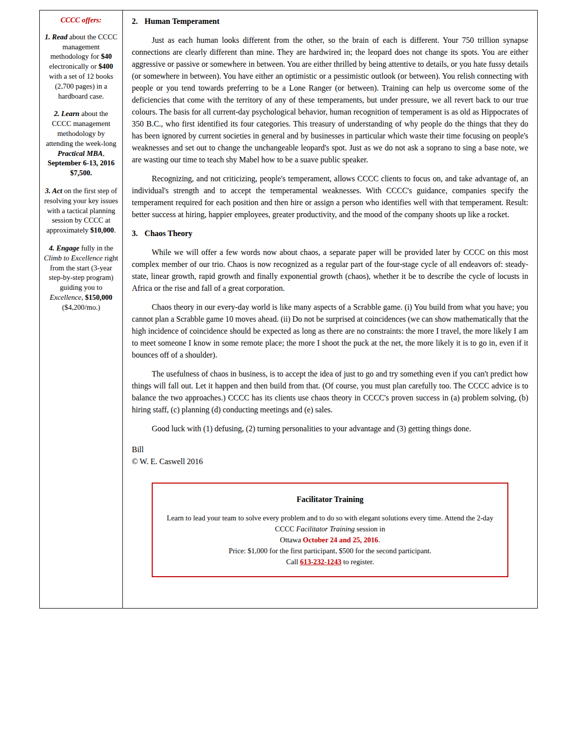CCCC offers:
1. Read about the CCCC management methodology for $40 electronically or $400 with a set of 12 books (2,700 pages) in a hardboard case.
2. Learn about the CCCC management methodology by attending the week-long Practical MBA, September 6-13, 2016 $7,500.
3. Act on the first step of resolving your key issues with a tactical planning session by CCCC at approximately $10,000.
4. Engage fully in the Climb to Excellence right from the start (3-year step-by-step program) guiding you to Excellence, $150,000 ($4,200/mo.)
2. Human Temperament
Just as each human looks different from the other, so the brain of each is different. Your 750 trillion synapse connections are clearly different than mine. They are hardwired in; the leopard does not change its spots. You are either aggressive or passive or somewhere in between. You are either thrilled by being attentive to details, or you hate fussy details (or somewhere in between). You have either an optimistic or a pessimistic outlook (or between). You relish connecting with people or you tend towards preferring to be a Lone Ranger (or between). Training can help us overcome some of the deficiencies that come with the territory of any of these temperaments, but under pressure, we all revert back to our true colours. The basis for all current-day psychological behavior, human recognition of temperament is as old as Hippocrates of 350 B.C., who first identified its four categories. This treasury of understanding of why people do the things that they do has been ignored by current societies in general and by businesses in particular which waste their time focusing on people's weaknesses and set out to change the unchangeable leopard's spot. Just as we do not ask a soprano to sing a base note, we are wasting our time to teach shy Mabel how to be a suave public speaker.
Recognizing, and not criticizing, people's temperament, allows CCCC clients to focus on, and take advantage of, an individual's strength and to accept the temperamental weaknesses. With CCCC's guidance, companies specify the temperament required for each position and then hire or assign a person who identifies well with that temperament. Result: better success at hiring, happier employees, greater productivity, and the mood of the company shoots up like a rocket.
3. Chaos Theory
While we will offer a few words now about chaos, a separate paper will be provided later by CCCC on this most complex member of our trio. Chaos is now recognized as a regular part of the four-stage cycle of all endeavors of: steady-state, linear growth, rapid growth and finally exponential growth (chaos), whether it be to describe the cycle of locusts in Africa or the rise and fall of a great corporation.
Chaos theory in our every-day world is like many aspects of a Scrabble game. (i) You build from what you have; you cannot plan a Scrabble game 10 moves ahead. (ii) Do not be surprised at coincidences (we can show mathematically that the high incidence of coincidence should be expected as long as there are no constraints: the more I travel, the more likely I am to meet someone I know in some remote place; the more I shoot the puck at the net, the more likely it is to go in, even if it bounces off of a shoulder).
The usefulness of chaos in business, is to accept the idea of just to go and try something even if you can't predict how things will fall out. Let it happen and then build from that. (Of course, you must plan carefully too. The CCCC advice is to balance the two approaches.) CCCC has its clients use chaos theory in CCCC's proven success in (a) problem solving, (b) hiring staff, (c) planning (d) conducting meetings and (e) sales.
Good luck with (1) defusing, (2) turning personalities to your advantage and (3) getting things done.
Bill
© W. E. Caswell 2016
Facilitator Training
Learn to lead your team to solve every problem and to do so with elegant solutions every time. Attend the 2-day CCCC Facilitator Training session in
Ottawa October 24 and 25, 2016.
Price: $1,000 for the first participant, $500 for the second participant.
Call 613-232-1243 to register.